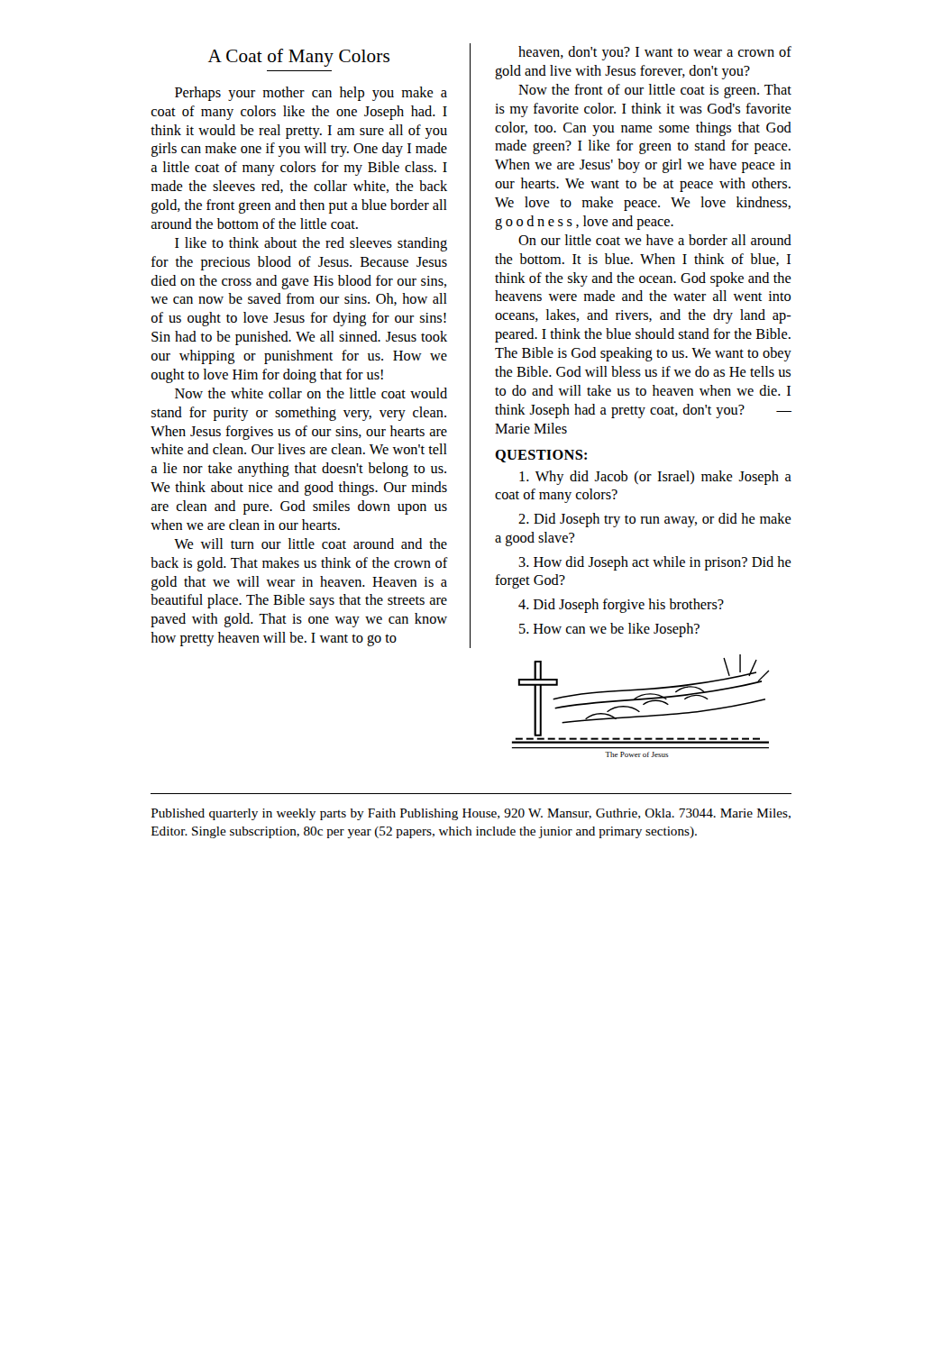A Coat of Many Colors
Perhaps your mother can help you make a coat of many colors like the one Joseph had. I think it would be real pretty. I am sure all of you girls can make one if you will try. One day I made a little coat of many colors for my Bible class. I made the sleeves red, the collar white, the back gold, the front green and then put a blue border all around the bottom of the little coat.
I like to think about the red sleeves standing for the precious blood of Jesus. Because Jesus died on the cross and gave His blood for our sins, we can now be saved from our sins. Oh, how all of us ought to love Jesus for dying for our sins! Sin had to be punished. We all sinned. Jesus took our whipping or punishment for us. How we ought to love Him for doing that for us!
Now the white collar on the little coat would stand for purity or something very, very clean. When Jesus forgives us of our sins, our hearts are white and clean. Our lives are clean. We won't tell a lie nor take anything that doesn't belong to us. We think about nice and good things. Our minds are clean and pure. God smiles down upon us when we are clean in our hearts.
We will turn our little coat around and the back is gold. That makes us think of the crown of gold that we will wear in heaven. Heaven is a beautiful place. The Bible says that the streets are paved with gold. That is one way we can know how pretty heaven will be. I want to go to
heaven, don't you? I want to wear a crown of gold and live with Jesus forever, don't you?
Now the front of our little coat is green. That is my favorite color. I think it was God's favorite color, too. Can you name some things that God made green? I like for green to stand for peace. When we are Jesus' boy or girl we have peace in our hearts. We want to be at peace with others. We love to make peace. We love kindness, goodness, love and peace.
On our little coat we have a border all around the bottom. It is blue. When I think of blue, I think of the sky and the ocean. God spoke and the heavens were made and the water all went into oceans, lakes, and rivers, and the dry land appeared. I think the blue should stand for the Bible. The Bible is God speaking to us. We want to obey the Bible. God will bless us if we do as He tells us to do and will take us to heaven when we die. I think Joseph had a pretty coat, don't you? —Marie Miles
QUESTIONS:
Why did Jacob (or Israel) make Joseph a coat of many colors?
Did Joseph try to run away, or did he make a good slave?
How did Joseph act while in prison? Did he forget God?
Did Joseph forgive his brothers?
How can we be like Joseph?
The Power of Jesus
Published quarterly in weekly parts by Faith Publishing House, 920 W. Mansur, Guthrie, Okla. 73044. Marie Miles, Editor. Single subscription, 80c per year (52 papers, which include the junior and primary sections).